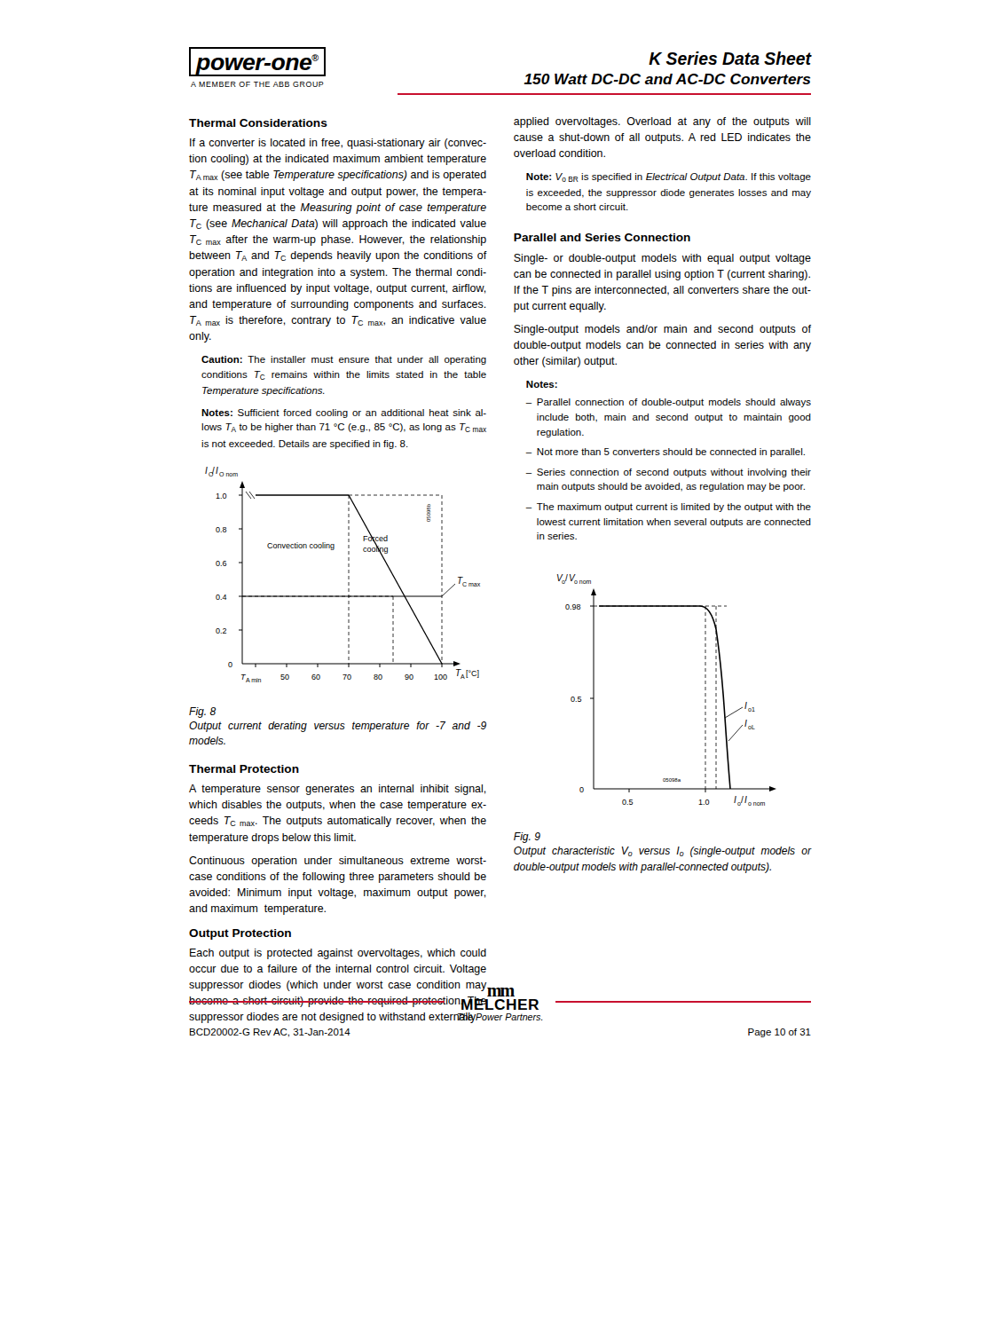power-one®
A MEMBER OF THE ABB GROUP
K Series Data Sheet
150 Watt DC-DC and AC-DC Converters
Thermal Considerations
If a converter is located in free, quasi-stationary air (convection cooling) at the indicated maximum ambient temperature TA max (see table Temperature specifications) and is operated at its nominal input voltage and output power, the temperature measured at the Measuring point of case temperature TC (see Mechanical Data) will approach the indicated value TC max after the warm-up phase. However, the relationship between TA and TC depends heavily upon the conditions of operation and integration into a system. The thermal conditions are influenced by input voltage, output current, airflow, and temperature of surrounding components and surfaces. TA max is therefore, contrary to TC max, an indicative value only.
Caution: The installer must ensure that under all operating conditions TC remains within the limits stated in the table Temperature specifications.
Notes: Sufficient forced cooling or an additional heat sink allows TA to be higher than 71 °C (e.g., 85 °C), as long as TC max is not exceeded. Details are specified in fig. 8.
I O / I O nom 1.0 0.8 0.6 0.4 0.2 0 T A min 50 60 70 80 90 100 T A [°C] T C max Convection cooling Forced cooling 05098b
Fig. 8
Output current derating versus temperature for -7 and -9 models.
Thermal Protection
A temperature sensor generates an internal inhibit signal, which disables the outputs, when the case temperature exceeds TC max. The outputs automatically recover, when the temperature drops below this limit.
Continuous operation under simultaneous extreme worst-case conditions of the following three parameters should be avoided: Minimum input voltage, maximum output power, and maximum temperature.
Output Protection
Each output is protected against overvoltages, which could occur due to a failure of the internal control circuit. Voltage suppressor diodes (which under worst case condition may become a short circuit) provide the required protection. The suppressor diodes are not designed to withstand externally
applied overvoltages. Overload at any of the outputs will cause a shut-down of all outputs. A red LED indicates the overload condition.
Note: Vo BR is specified in Electrical Output Data. If this voltage is exceeded, the suppressor diode generates losses and may become a short circuit.
Parallel and Series Connection
Single- or double-output models with equal output voltage can be connected in parallel using option T (current sharing). If the T pins are interconnected, all converters share the output current equally.
Single-output models and/or main and second outputs of double-output models can be connected in series with any other (similar) output.
Notes:
Parallel connection of double-output models should always include both, main and second output to maintain good regulation.
Not more than 5 converters should be connected in parallel.
Series connection of second outputs without involving their main outputs should be avoided, as regulation may be poor.
The maximum output current is limited by the output with the lowest current limitation when several outputs are connected in series.
V o / V o nom 0.98 0.5 0 0.5 1.0 I o / I o nom I o1 I oL 05098a
Fig. 9
Output characteristic Vo versus Io (single-output models or double-output models with parallel-connected outputs).
mm MELCHER The Power Partners.
BCD20002-G Rev AC, 31-Jan-2014
Page 10 of 31